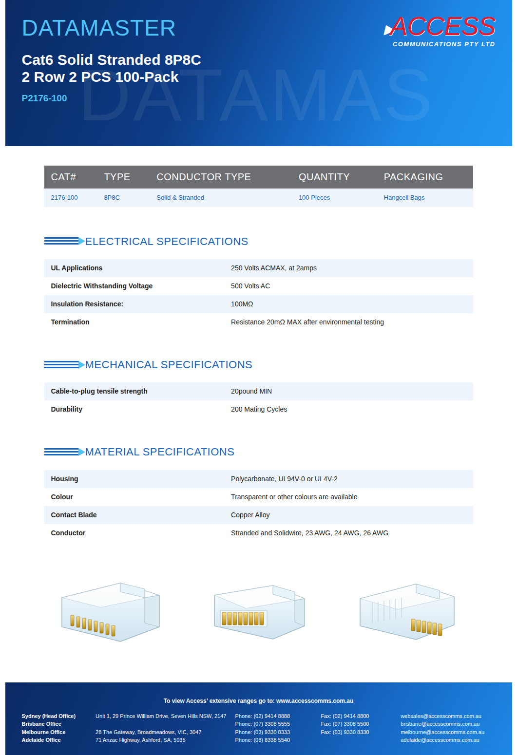DATAMAS
▸ACCESS
COMMUNICATIONS PTY LTD
Datamaster
Cat6 Solid Stranded 8P8C
2 Row 2 PCS 100-Pack
P2176-100
| CAT# | TYPE | CONDUCTOR TYPE | QUANTITY | PACKAGING |
| --- | --- | --- | --- | --- |
| 2176-100 | 8P8C | Solid & Stranded | 100 Pieces | Hangcell Bags |
Electrical Specifications
| UL Applications | 250 Volts ACMAX, at 2amps |
| Dielectric Withstanding Voltage | 500 Volts AC |
| Insulation Resistance: | 100MΩ |
| Termination | Resistance 20mΩ MAX after environmental testing |
Mechanical Specifications
| Cable-to-plug tensile strength | 20pound MIN |
| Durability | 200 Mating Cycles |
Material Specifications
| Housing | Polycarbonate, UL94V-0 or UL4V-2 |
| Colour | Transparent or other colours are available |
| Contact Blade | Copper Alloy |
| Conductor | Stranded and Solidwire, 23 AWG, 24 AWG, 26 AWG |
To view Access’ extensive ranges go to: www.accesscomms.com.au
Sydney (Head Office) Brisbane Office Melbourne Office Adelaide Office
Unit 1, 29 Prince William Drive, Seven Hills NSW, 2147
28 The Gateway, Broadmeadows, VIC, 3047
71 Anzac Highway, Ashford, SA, 5035
Phone: (02) 9414 8888
Phone: (07) 3308 5555
Phone: (03) 9330 8333
Phone: (08) 8338 5540
Fax: (02) 9414 8800
Fax: (07) 3308 5500
Fax: (03) 9330 8330
websales@accesscomms.com.au
brisbane@accesscomms.com.au
melbourne@accesscomms.com.au
adelaide@accesscomms.com.au